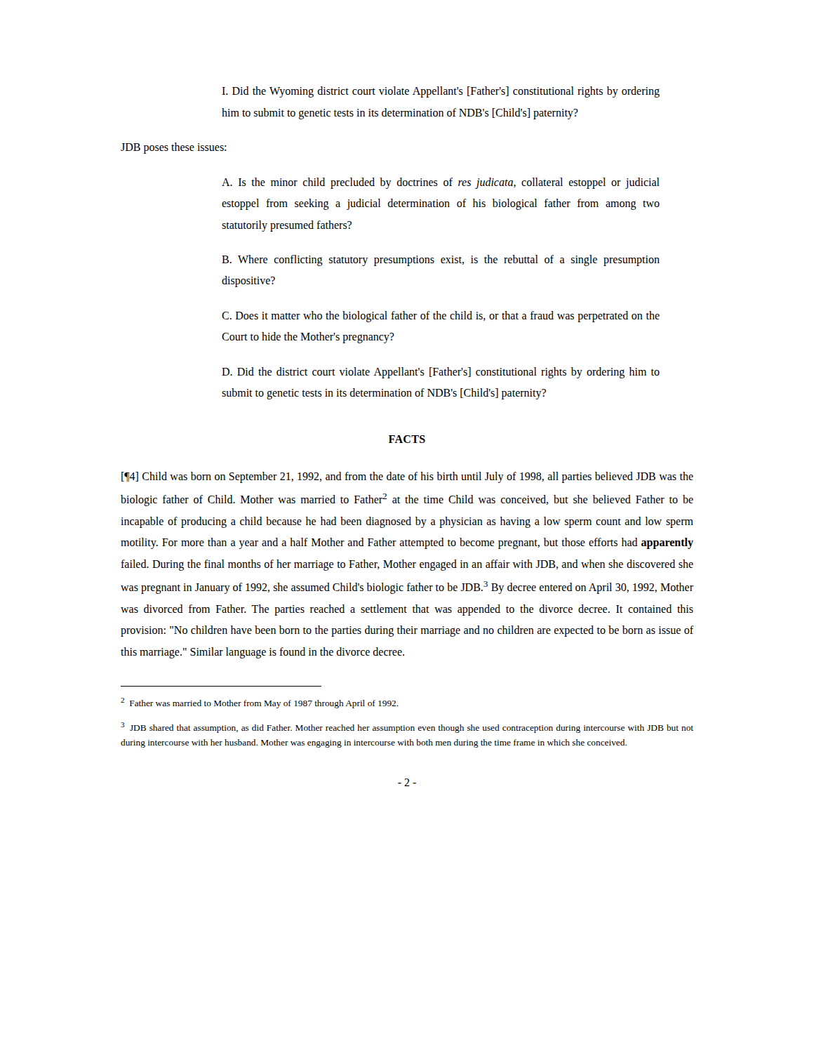I. Did the Wyoming district court violate Appellant's [Father's] constitutional rights by ordering him to submit to genetic tests in its determination of NDB's [Child's] paternity?
JDB poses these issues:
A. Is the minor child precluded by doctrines of res judicata, collateral estoppel or judicial estoppel from seeking a judicial determination of his biological father from among two statutorily presumed fathers?
B. Where conflicting statutory presumptions exist, is the rebuttal of a single presumption dispositive?
C. Does it matter who the biological father of the child is, or that a fraud was perpetrated on the Court to hide the Mother's pregnancy?
D. Did the district court violate Appellant's [Father's] constitutional rights by ordering him to submit to genetic tests in its determination of NDB's [Child's] paternity?
FACTS
[¶4] Child was born on September 21, 1992, and from the date of his birth until July of 1998, all parties believed JDB was the biologic father of Child. Mother was married to Father2 at the time Child was conceived, but she believed Father to be incapable of producing a child because he had been diagnosed by a physician as having a low sperm count and low sperm motility. For more than a year and a half Mother and Father attempted to become pregnant, but those efforts had apparently failed. During the final months of her marriage to Father, Mother engaged in an affair with JDB, and when she discovered she was pregnant in January of 1992, she assumed Child's biologic father to be JDB.3 By decree entered on April 30, 1992, Mother was divorced from Father. The parties reached a settlement that was appended to the divorce decree. It contained this provision: "No children have been born to the parties during their marriage and no children are expected to be born as issue of this marriage." Similar language is found in the divorce decree.
2 Father was married to Mother from May of 1987 through April of 1992.
3 JDB shared that assumption, as did Father. Mother reached her assumption even though she used contraception during intercourse with JDB but not during intercourse with her husband. Mother was engaging in intercourse with both men during the time frame in which she conceived.
- 2 -